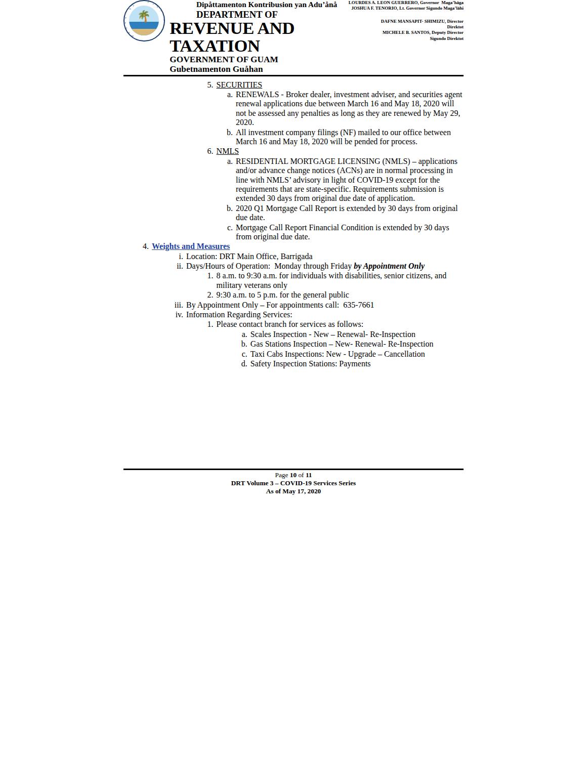| G U A M D E P T . O F T A X A T I O N 🌴 | Dipåttamenton Kontribusion yan Adu’ånå DEPARTMENT OF REVENUE AND TAXATION GOVERNMENT OF GUAM Gubetnamenton Guåhan | LOURDES A. LEON GUERRERO, Governor Maga’håga JOSHUA F. TENORIO, Lt. Governor Sigundo Maga’låhi DAFNE MANSAPIT- SHIMIZU, Director Direktot MICHELE B. SANTOS, Deputy Director Sigundo Direktot |
5.
SECURITIES
a.
RENEWALS - Broker dealer, investment adviser, and securities agent renewal applications due between March 16 and May 18, 2020 will not be assessed any penalties as long as they are renewed by May 29, 2020.
b.
All investment company filings (NF) mailed to our office between March 16 and May 18, 2020 will be pended for process.
6.
NMLS
a.
RESIDENTIAL MORTGAGE LICENSING (NMLS) – applications and/or advance change notices (ACNs) are in normal processing in line with NMLS’ advisory in light of COVID-19 except for the requirements that are state-specific. Requirements submission is extended 30 days from original due date of application.
b.
2020 Q1 Mortgage Call Report is extended by 30 days from original due date.
c.
Mortgage Call Report Financial Condition is extended by 30 days from original due date.
4.
Weights and Measures
i.
Location: DRT Main Office, Barrigada
ii.
Days/Hours of Operation: Monday through Friday by Appointment Only
1.
8 a.m. to 9:30 a.m. for individuals with disabilities, senior citizens, and military veterans only
2.
9:30 a.m. to 5 p.m. for the general public
iii.
By Appointment Only – For appointments call: 635-7661
iv.
Information Regarding Services:
1.
Please contact branch for services as follows:
a.
Scales Inspection - New – Renewal- Re-Inspection
b.
Gas Stations Inspection – New- Renewal- Re-Inspection
c.
Taxi Cabs Inspections: New - Upgrade – Cancellation
d.
Safety Inspection Stations: Payments
Page 10 of 11
DRT Volume 3 – COVID-19 Services Series
As of May 17, 2020